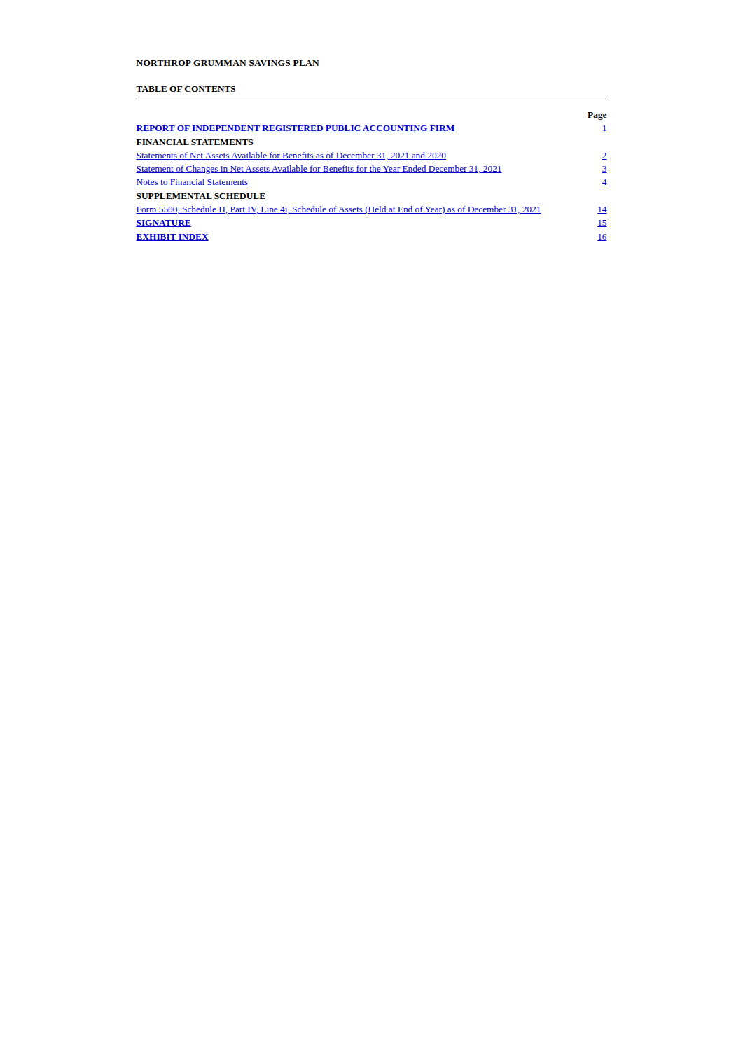NORTHROP GRUMMAN SAVINGS PLAN
TABLE OF CONTENTS
| | Page |
| REPORT OF INDEPENDENT REGISTERED PUBLIC ACCOUNTING FIRM | 1 |
| FINANCIAL STATEMENTS | |
| Statements of Net Assets Available for Benefits as of December 31, 2021 and 2020 | 2 |
| Statement of Changes in Net Assets Available for Benefits for the Year Ended December 31, 2021 | 3 |
| Notes to Financial Statements | 4 |
| SUPPLEMENTAL SCHEDULE | |
| Form 5500, Schedule H, Part IV, Line 4i, Schedule of Assets (Held at End of Year) as of December 31, 2021 | 14 |
| SIGNATURE | 15 |
| EXHIBIT INDEX | 16 |